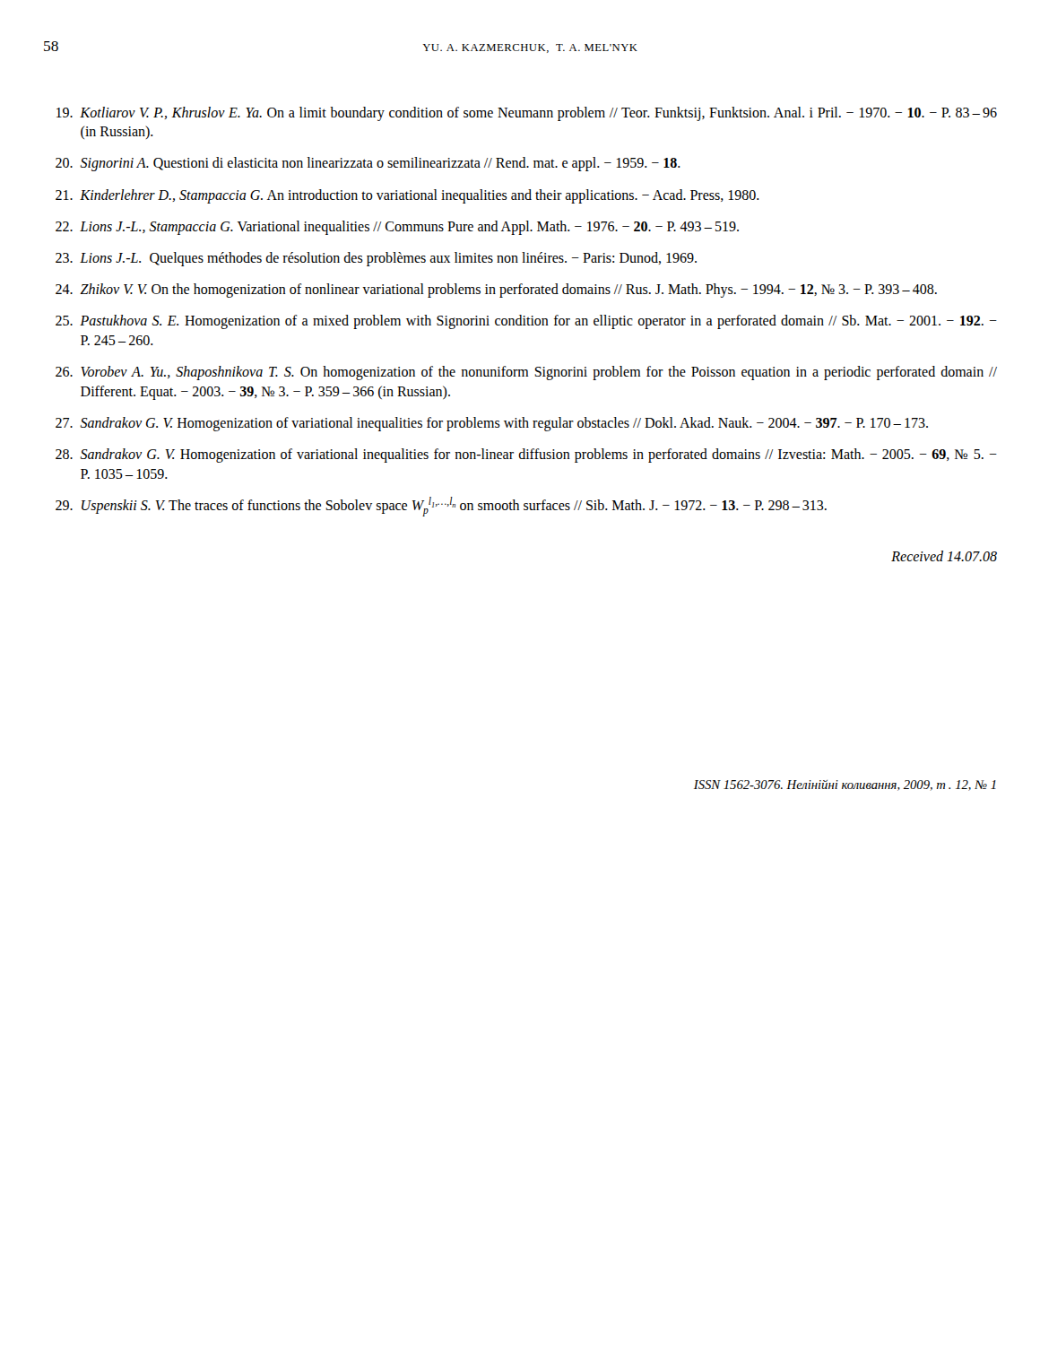58
Yu. A. Kazmerchuk, T. A. Mel'nyk
19. Kotliarov V. P., Khruslov E. Ya. On a limit boundary condition of some Neumann problem // Teor. Funktsij, Funktsion. Anal. i Pril. − 1970. − 10. − P. 83 – 96 (in Russian).
20. Signorini A. Questioni di elasticita non linearizzata o semilinearizzata // Rend. mat. e appl. − 1959. − 18.
21. Kinderlehrer D., Stampaccia G. An introduction to variational inequalities and their applications. − Acad. Press, 1980.
22. Lions J.-L., Stampaccia G. Variational inequalities // Communs Pure and Appl. Math. − 1976. − 20. − P. 493 – 519.
23. Lions J.-L. Quelques méthodes de résolution des problèmes aux limites non linéires. − Paris: Dunod, 1969.
24. Zhikov V. V. On the homogenization of nonlinear variational problems in perforated domains // Rus. J. Math. Phys. − 1994. − 12, № 3. − P. 393 – 408.
25. Pastukhova S. E. Homogenization of a mixed problem with Signorini condition for an elliptic operator in a perforated domain // Sb. Mat. − 2001. − 192. − P. 245 – 260.
26. Vorobev A. Yu., Shaposhnikova T. S. On homogenization of the nonuniform Signorini problem for the Poisson equation in a periodic perforated domain // Different. Equat. − 2003. − 39, № 3. − P. 359 – 366 (in Russian).
27. Sandrakov G. V. Homogenization of variational inequalities for problems with regular obstacles // Dokl. Akad. Nauk. − 2004. − 397. − P. 170 – 173.
28. Sandrakov G. V. Homogenization of variational inequalities for non-linear diffusion problems in perforated domains // Izvestia: Math. − 2005. − 69, № 5. − P. 1035 – 1059.
29. Uspenskii S. V. The traces of functions the Sobolev space Wpl1,…,ln on smooth surfaces // Sib. Math. J. − 1972. − 13. − P. 298 – 313.
Received 14.07.08
ISSN 1562-3076. Нелінійні коливання, 2009, т . 12, № 1